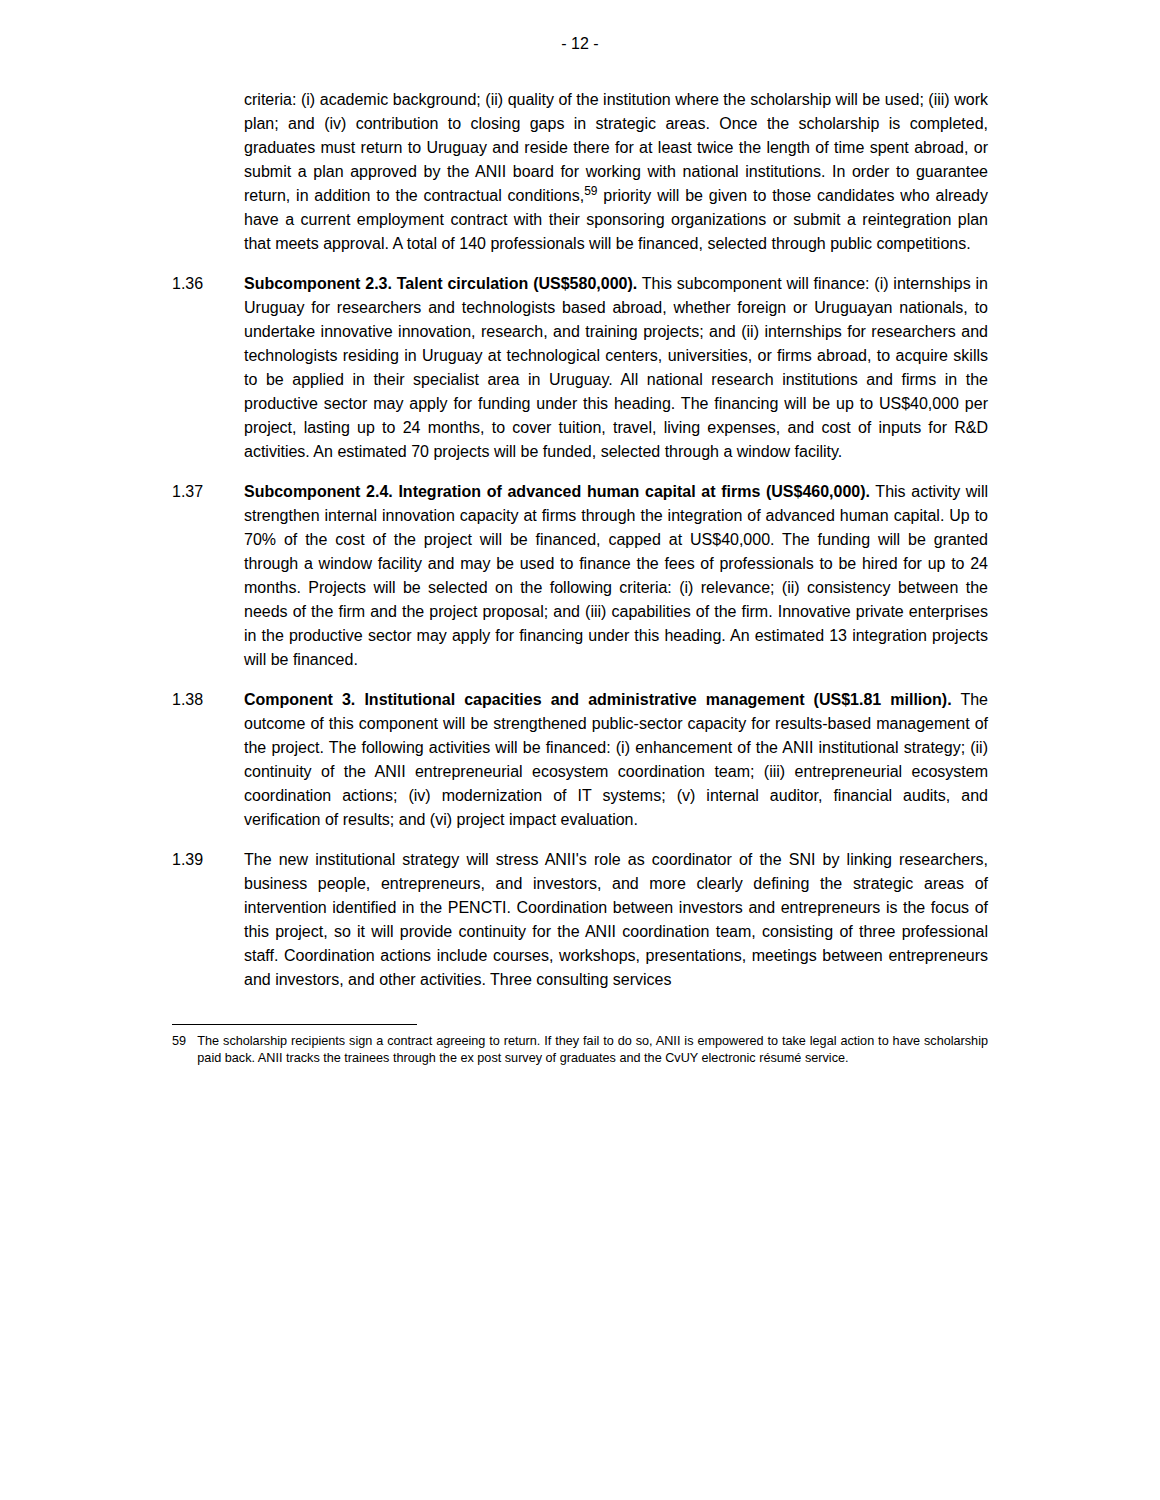- 12 -
criteria: (i) academic background; (ii) quality of the institution where the scholarship will be used; (iii) work plan; and (iv) contribution to closing gaps in strategic areas. Once the scholarship is completed, graduates must return to Uruguay and reside there for at least twice the length of time spent abroad, or submit a plan approved by the ANII board for working with national institutions. In order to guarantee return, in addition to the contractual conditions,59 priority will be given to those candidates who already have a current employment contract with their sponsoring organizations or submit a reintegration plan that meets approval. A total of 140 professionals will be financed, selected through public competitions.
1.36
Subcomponent 2.3. Talent circulation (US$580,000). This subcomponent will finance: (i) internships in Uruguay for researchers and technologists based abroad, whether foreign or Uruguayan nationals, to undertake innovative innovation, research, and training projects; and (ii) internships for researchers and technologists residing in Uruguay at technological centers, universities, or firms abroad, to acquire skills to be applied in their specialist area in Uruguay. All national research institutions and firms in the productive sector may apply for funding under this heading. The financing will be up to US$40,000 per project, lasting up to 24 months, to cover tuition, travel, living expenses, and cost of inputs for R&D activities. An estimated 70 projects will be funded, selected through a window facility.
1.37
Subcomponent 2.4. Integration of advanced human capital at firms (US$460,000). This activity will strengthen internal innovation capacity at firms through the integration of advanced human capital. Up to 70% of the cost of the project will be financed, capped at US$40,000. The funding will be granted through a window facility and may be used to finance the fees of professionals to be hired for up to 24 months. Projects will be selected on the following criteria: (i) relevance; (ii) consistency between the needs of the firm and the project proposal; and (iii) capabilities of the firm. Innovative private enterprises in the productive sector may apply for financing under this heading. An estimated 13 integration projects will be financed.
1.38
Component 3. Institutional capacities and administrative management (US$1.81 million). The outcome of this component will be strengthened public-sector capacity for results-based management of the project. The following activities will be financed: (i) enhancement of the ANII institutional strategy; (ii) continuity of the ANII entrepreneurial ecosystem coordination team; (iii) entrepreneurial ecosystem coordination actions; (iv) modernization of IT systems; (v) internal auditor, financial audits, and verification of results; and (vi) project impact evaluation.
1.39
The new institutional strategy will stress ANII's role as coordinator of the SNI by linking researchers, business people, entrepreneurs, and investors, and more clearly defining the strategic areas of intervention identified in the PENCTI. Coordination between investors and entrepreneurs is the focus of this project, so it will provide continuity for the ANII coordination team, consisting of three professional staff. Coordination actions include courses, workshops, presentations, meetings between entrepreneurs and investors, and other activities. Three consulting services
59
The scholarship recipients sign a contract agreeing to return. If they fail to do so, ANII is empowered to take legal action to have scholarship paid back. ANII tracks the trainees through the ex post survey of graduates and the CvUY electronic résumé service.